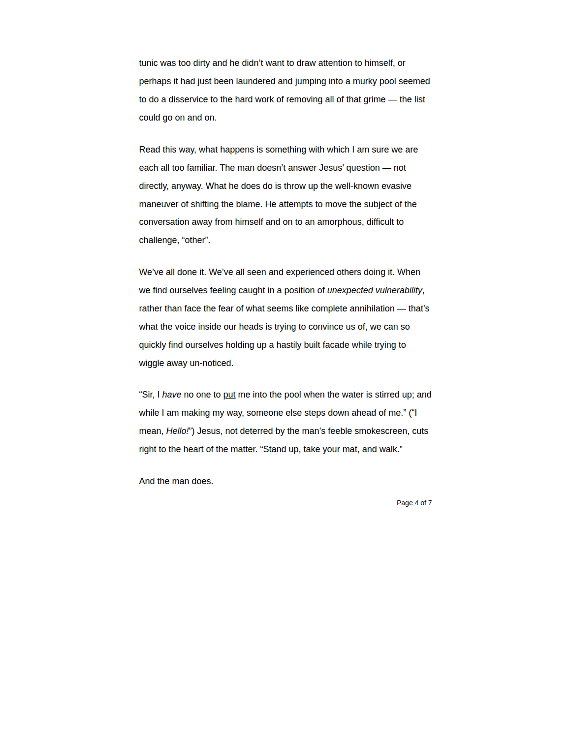tunic was too dirty and he didn’t want to draw attention to himself, or perhaps it had just been laundered and jumping into a murky pool seemed to do a disservice to the hard work of removing all of that grime — the list could go on and on.
Read this way, what happens is something with which I am sure we are each all too familiar. The man doesn’t answer Jesus’ question — not directly, anyway. What he does do is throw up the well-known evasive maneuver of shifting the blame. He attempts to move the subject of the conversation away from himself and on to an amorphous, difficult to challenge, “other”.
We’ve all done it. We’ve all seen and experienced others doing it. When we find ourselves feeling caught in a position of unexpected vulnerability, rather than face the fear of what seems like complete annihilation — that’s what the voice inside our heads is trying to convince us of, we can so quickly find ourselves holding up a hastily built facade while trying to wiggle away un-noticed.
“Sir, I have no one to put me into the pool when the water is stirred up; and while I am making my way, someone else steps down ahead of me.” (“I mean, Hello!”) Jesus, not deterred by the man’s feeble smokescreen, cuts right to the heart of the matter. “Stand up, take your mat, and walk.”
And the man does.
Page 4 of 7